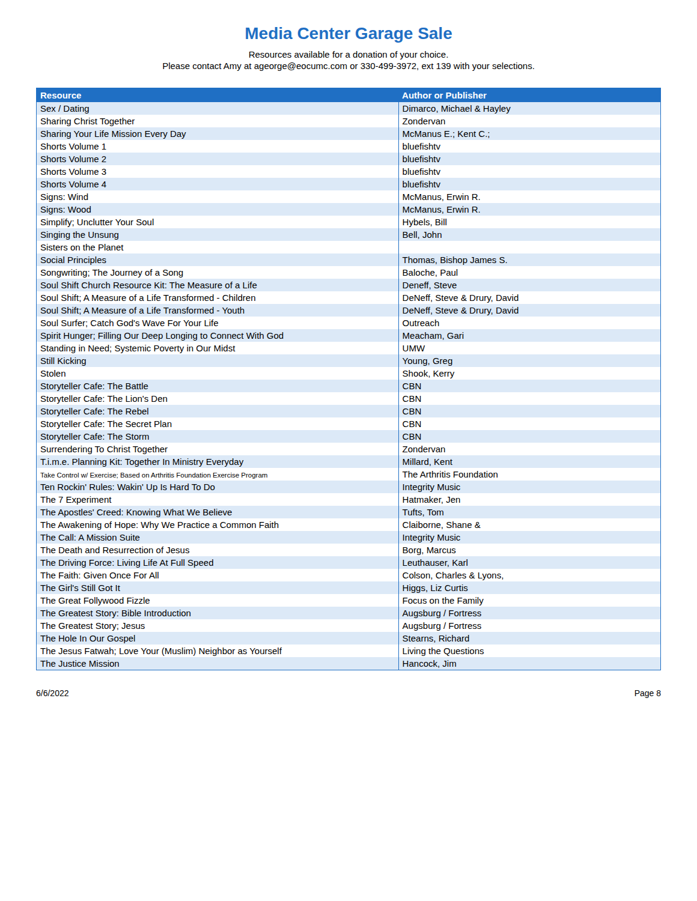Media Center Garage Sale
Resources available for a donation of your choice.
Please contact Amy at ageorge@eocumc.com or 330-499-3972, ext 139 with your selections.
| Resource | Author or Publisher |
| --- | --- |
| Sex / Dating | Dimarco, Michael & Hayley |
| Sharing Christ Together | Zondervan |
| Sharing Your Life Mission Every Day | McManus E.; Kent C.; |
| Shorts Volume 1 | bluefishtv |
| Shorts Volume 2 | bluefishtv |
| Shorts Volume 3 | bluefishtv |
| Shorts Volume 4 | bluefishtv |
| Signs: Wind | McManus, Erwin R. |
| Signs: Wood | McManus, Erwin R. |
| Simplify; Unclutter Your Soul | Hybels, Bill |
| Singing the Unsung | Bell, John |
| Sisters on the Planet | |
| Social Principles | Thomas, Bishop James S. |
| Songwriting; The Journey of a Song | Baloche, Paul |
| Soul Shift Church Resource Kit: The Measure of a Life | Deneff, Steve |
| Soul Shift; A Measure of a Life Transformed - Children | DeNeff, Steve & Drury, David |
| Soul Shift; A Measure of a Life Transformed - Youth | DeNeff, Steve & Drury, David |
| Soul Surfer; Catch God's Wave For Your Life | Outreach |
| Spirit Hunger; Filling Our Deep Longing to Connect With God | Meacham, Gari |
| Standing in Need; Systemic Poverty in Our Midst | UMW |
| Still Kicking | Young, Greg |
| Stolen | Shook, Kerry |
| Storyteller Cafe: The Battle | CBN |
| Storyteller Cafe: The Lion's Den | CBN |
| Storyteller Cafe: The Rebel | CBN |
| Storyteller Cafe: The Secret Plan | CBN |
| Storyteller Cafe: The Storm | CBN |
| Surrendering To Christ Together | Zondervan |
| T.i.m.e. Planning Kit: Together In Ministry Everyday | Millard, Kent |
| Take Control w/ Exercise; Based on Arthritis Foundation Exercise Program | The Arthritis Foundation |
| Ten Rockin' Rules: Wakin' Up Is Hard To Do | Integrity Music |
| The 7 Experiment | Hatmaker, Jen |
| The Apostles' Creed: Knowing What We Believe | Tufts, Tom |
| The Awakening of Hope: Why We Practice a Common Faith | Claiborne, Shane & |
| The Call: A Mission Suite | Integrity Music |
| The Death and Resurrection of Jesus | Borg, Marcus |
| The Driving Force: Living Life At Full Speed | Leuthauser, Karl |
| The Faith: Given Once For All | Colson, Charles & Lyons, |
| The Girl's Still Got It | Higgs, Liz Curtis |
| The Great Follywood Fizzle | Focus on the Family |
| The Greatest Story: Bible Introduction | Augsburg / Fortress |
| The Greatest Story; Jesus | Augsburg / Fortress |
| The Hole In Our Gospel | Stearns, Richard |
| The Jesus Fatwah; Love Your (Muslim) Neighbor as Yourself | Living the Questions |
| The Justice Mission | Hancock, Jim |
6/6/2022 Page 8